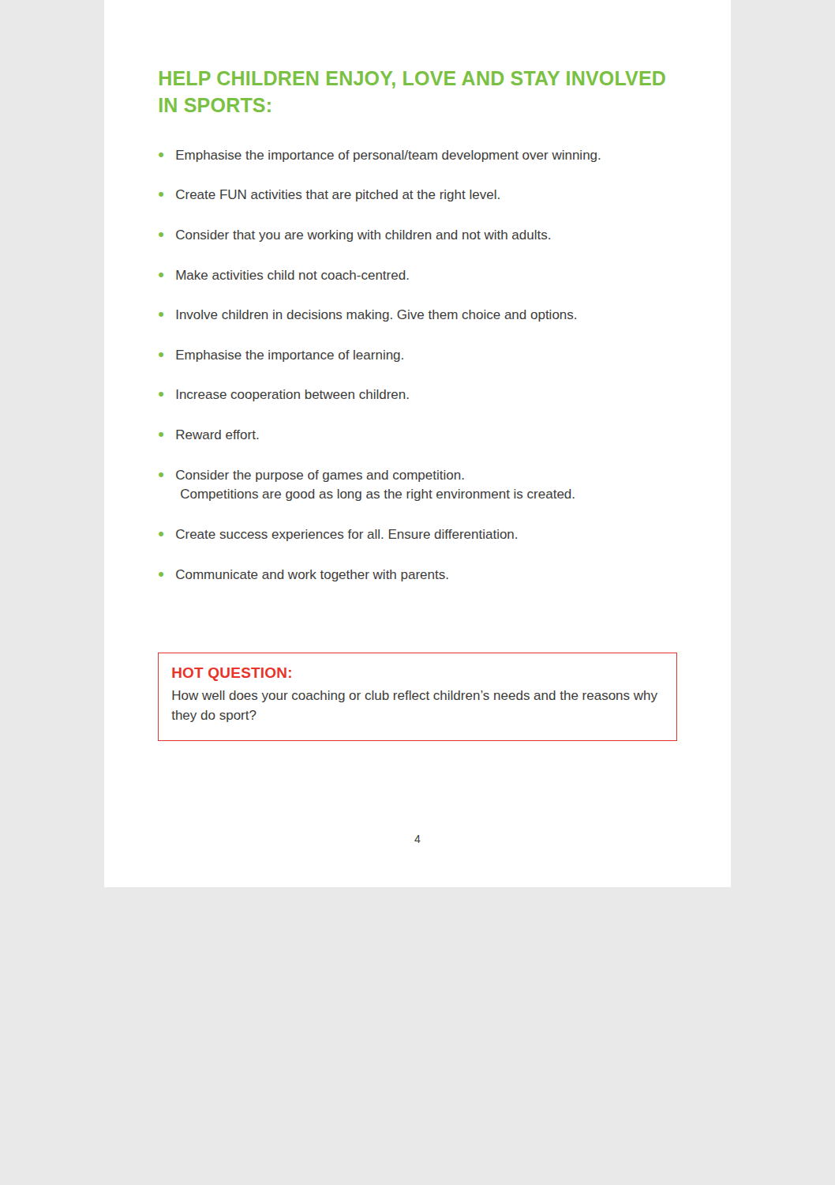Help children enjoy, love and stay involved
in sports:
Emphasise the importance of personal/team development over winning.
Create FUN activities that are pitched at the right level.
Consider that you are working with children and not with adults.
Make activities child not coach-centred.
Involve children in decisions making. Give them choice and options.
Emphasise the importance of learning.
Increase cooperation between children.
Reward effort.
Consider the purpose of games and competition.Competitions are good as long as the right environment is created.
Create success experiences for all. Ensure differentiation.
Communicate and work together with parents.
Hot question:
How well does your coaching or club reflect children’s needs and the reasons why they do sport?
4